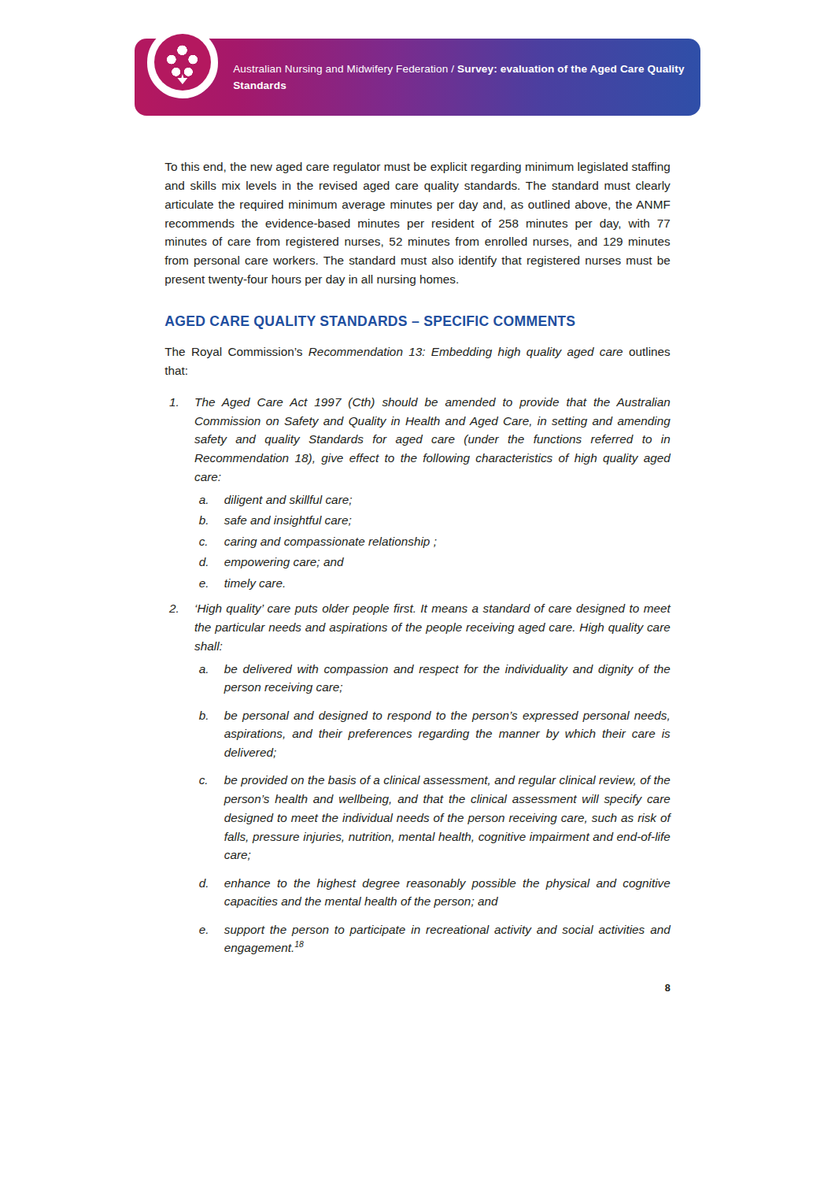Australian Nursing and Midwifery Federation / Survey: evaluation of the Aged Care Quality Standards
To this end, the new aged care regulator must be explicit regarding minimum legislated staffing and skills mix levels in the revised aged care quality standards. The standard must clearly articulate the required minimum average minutes per day and, as outlined above, the ANMF recommends the evidence-based minutes per resident of 258 minutes per day, with 77 minutes of care from registered nurses, 52 minutes from enrolled nurses, and 129 minutes from personal care workers. The standard must also identify that registered nurses must be present twenty-four hours per day in all nursing homes.
Aged Care Quality Standards – specific comments
The Royal Commission’s Recommendation 13: Embedding high quality aged care outlines that:
The Aged Care Act 1997 (Cth) should be amended to provide that the Australian Commission on Safety and Quality in Health and Aged Care, in setting and amending safety and quality Standards for aged care (under the functions referred to in Recommendation 18), give effect to the following characteristics of high quality aged care:
diligent and skillful care;
safe and insightful care;
caring and compassionate relationship ;
empowering care; and
timely care.
‘High quality’ care puts older people first. It means a standard of care designed to meet the particular needs and aspirations of the people receiving aged care. High quality care shall:
be delivered with compassion and respect for the individuality and dignity of the person receiving care;
be personal and designed to respond to the person’s expressed personal needs, aspirations, and their preferences regarding the manner by which their care is delivered;
be provided on the basis of a clinical assessment, and regular clinical review, of the person’s health and wellbeing, and that the clinical assessment will specify care designed to meet the individual needs of the person receiving care, such as risk of falls, pressure injuries, nutrition, mental health, cognitive impairment and end-of-life care;
enhance to the highest degree reasonably possible the physical and cognitive capacities and the mental health of the person; and
support the person to participate in recreational activity and social activities and engagement.18
8